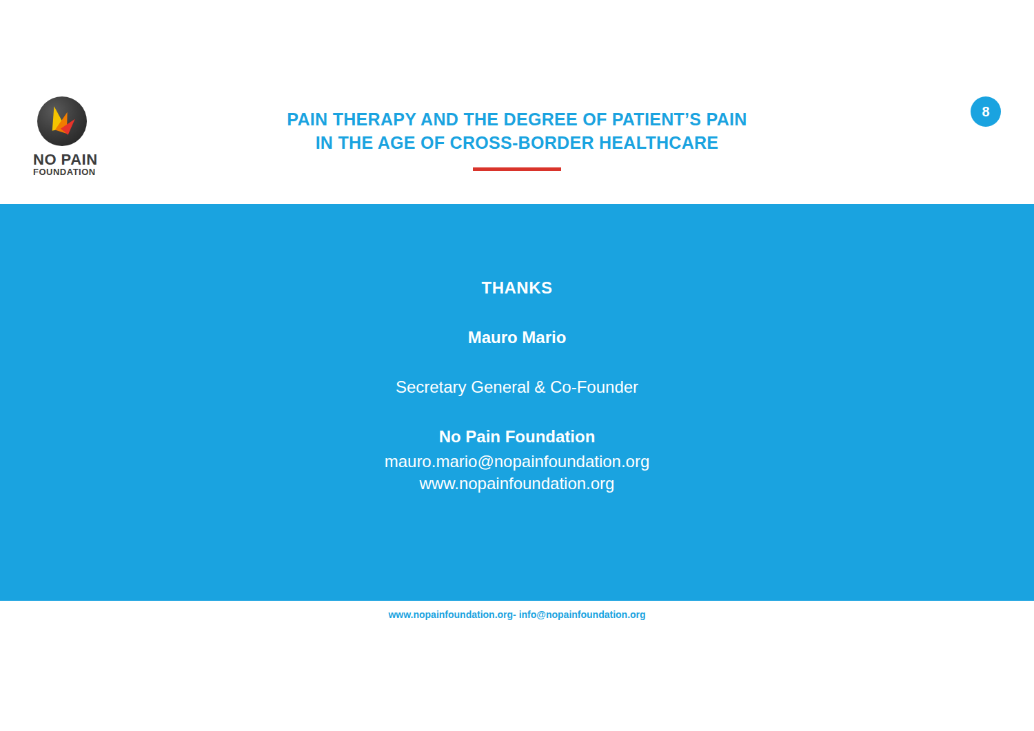NO PAIN
FOUNDATION
PAIN THERAPY AND THE DEGREE OF PATIENT’S PAIN
IN THE AGE OF CROSS-BORDER HEALTHCARE
8
THANKS
Mauro Mario
Secretary General & Co-Founder
No Pain Foundation
mauro.mario@nopainfoundation.org
www.nopainfoundation.org
www.nopainfoundation.org- info@nopainfoundation.org